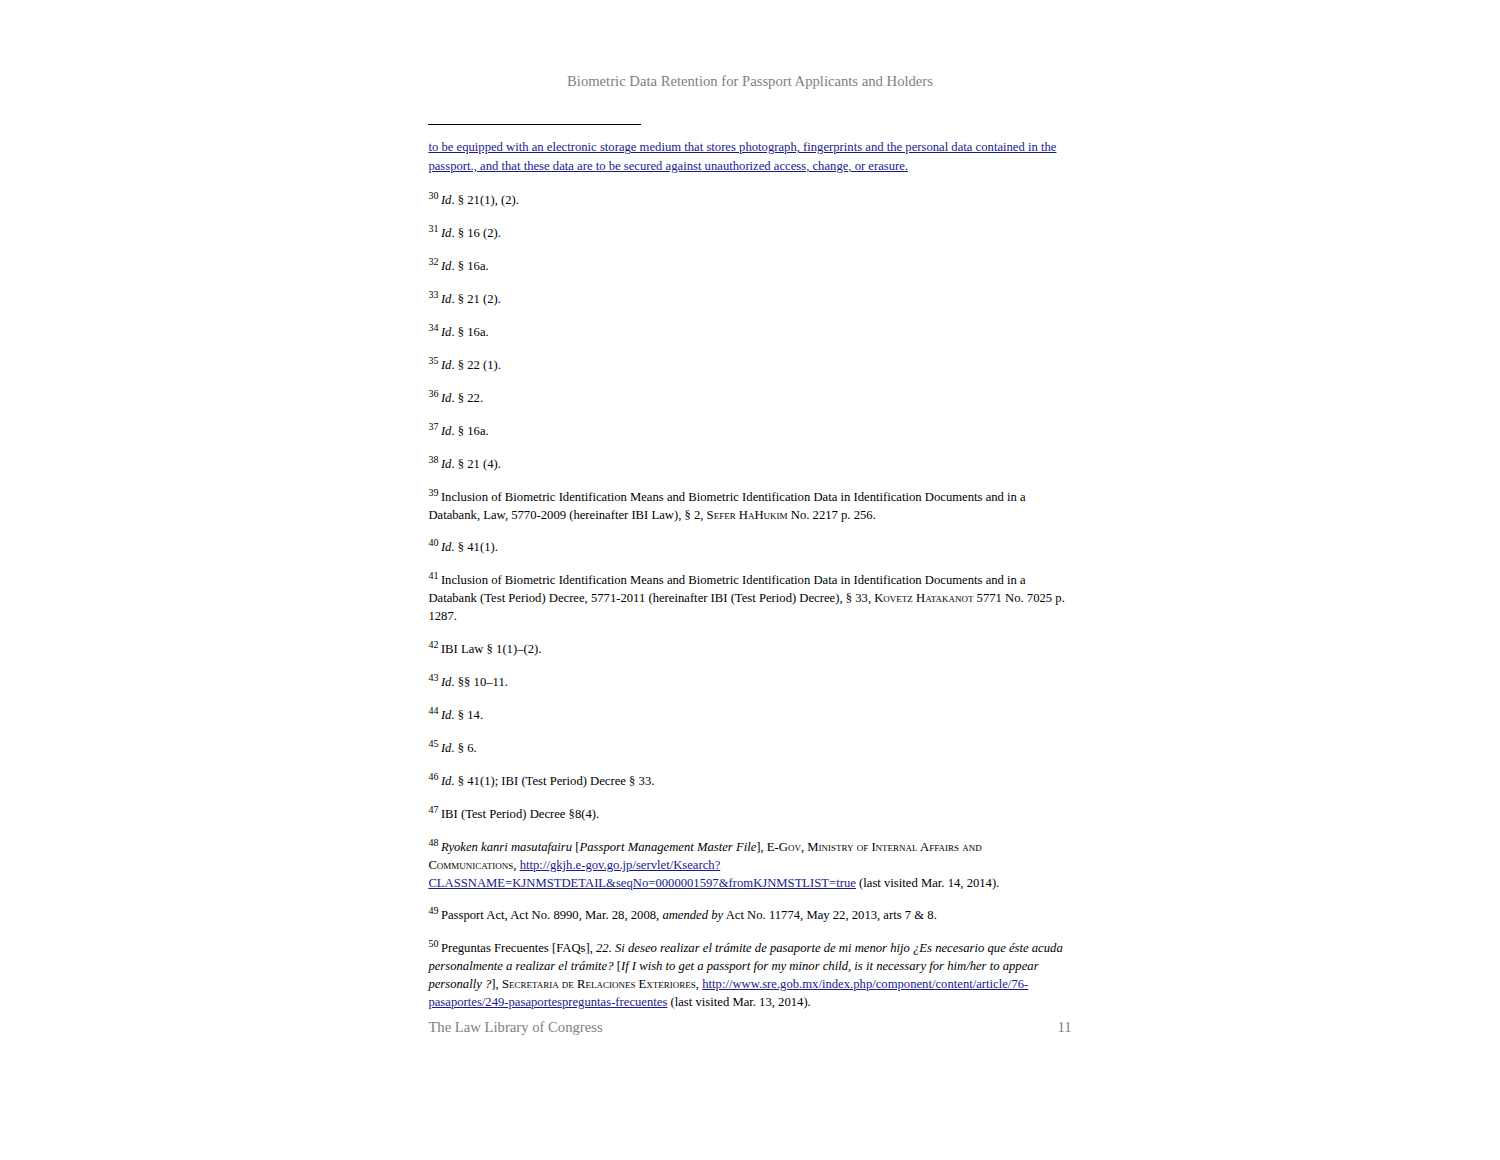Biometric Data Retention for Passport Applicants and Holders
to be equipped with an electronic storage medium that stores photograph, fingerprints and the personal data contained in the passport., and that these data are to be secured against unauthorized access, change, or erasure.
30 Id. § 21(1), (2).
31 Id. § 16 (2).
32 Id. § 16a.
33 Id. § 21 (2).
34 Id. § 16a.
35 Id. § 22 (1).
36 Id. § 22.
37 Id. § 16a.
38 Id. § 21 (4).
39 Inclusion of Biometric Identification Means and Biometric Identification Data in Identification Documents and in a Databank, Law, 5770-2009 (hereinafter IBI Law), § 2, Sefer HaHukim No. 2217 p. 256.
40 Id. § 41(1).
41 Inclusion of Biometric Identification Means and Biometric Identification Data in Identification Documents and in a Databank (Test Period) Decree, 5771-2011 (hereinafter IBI (Test Period) Decree), § 33, Kovetz Hatakanot 5771 No. 7025 p. 1287.
42 IBI Law § 1(1)–(2).
43 Id. §§ 10–11.
44 Id. § 14.
45 Id. § 6.
46 Id. § 41(1); IBI (Test Period) Decree § 33.
47 IBI (Test Period) Decree §8(4).
48 Ryoken kanri masutafairu [Passport Management Master File], E-Gov, Ministry of Internal Affairs and Communications, http://gkjh.e-gov.go.jp/servlet/Ksearch?CLASSNAME=KJNMSTDETAIL&seqNo=0000001597&fromKJNMSTLIST=true (last visited Mar. 14, 2014).
49 Passport Act, Act No. 8990, Mar. 28, 2008, amended by Act No. 11774, May 22, 2013, arts 7 & 8.
50 Preguntas Frecuentes [FAQs], 22. Si deseo realizar el trámite de pasaporte de mi menor hijo ¿Es necesario que éste acuda personalmente a realizar el trámite? [If I wish to get a passport for my minor child, is it necessary for him/her to appear personally ?], Secretaria de Relaciones Exteriores, http://www.sre.gob.mx/index.php/component/content/article/76-pasaportes/249-pasaportespreguntas-frecuentes (last visited Mar. 13, 2014).
The Law Library of Congress 11